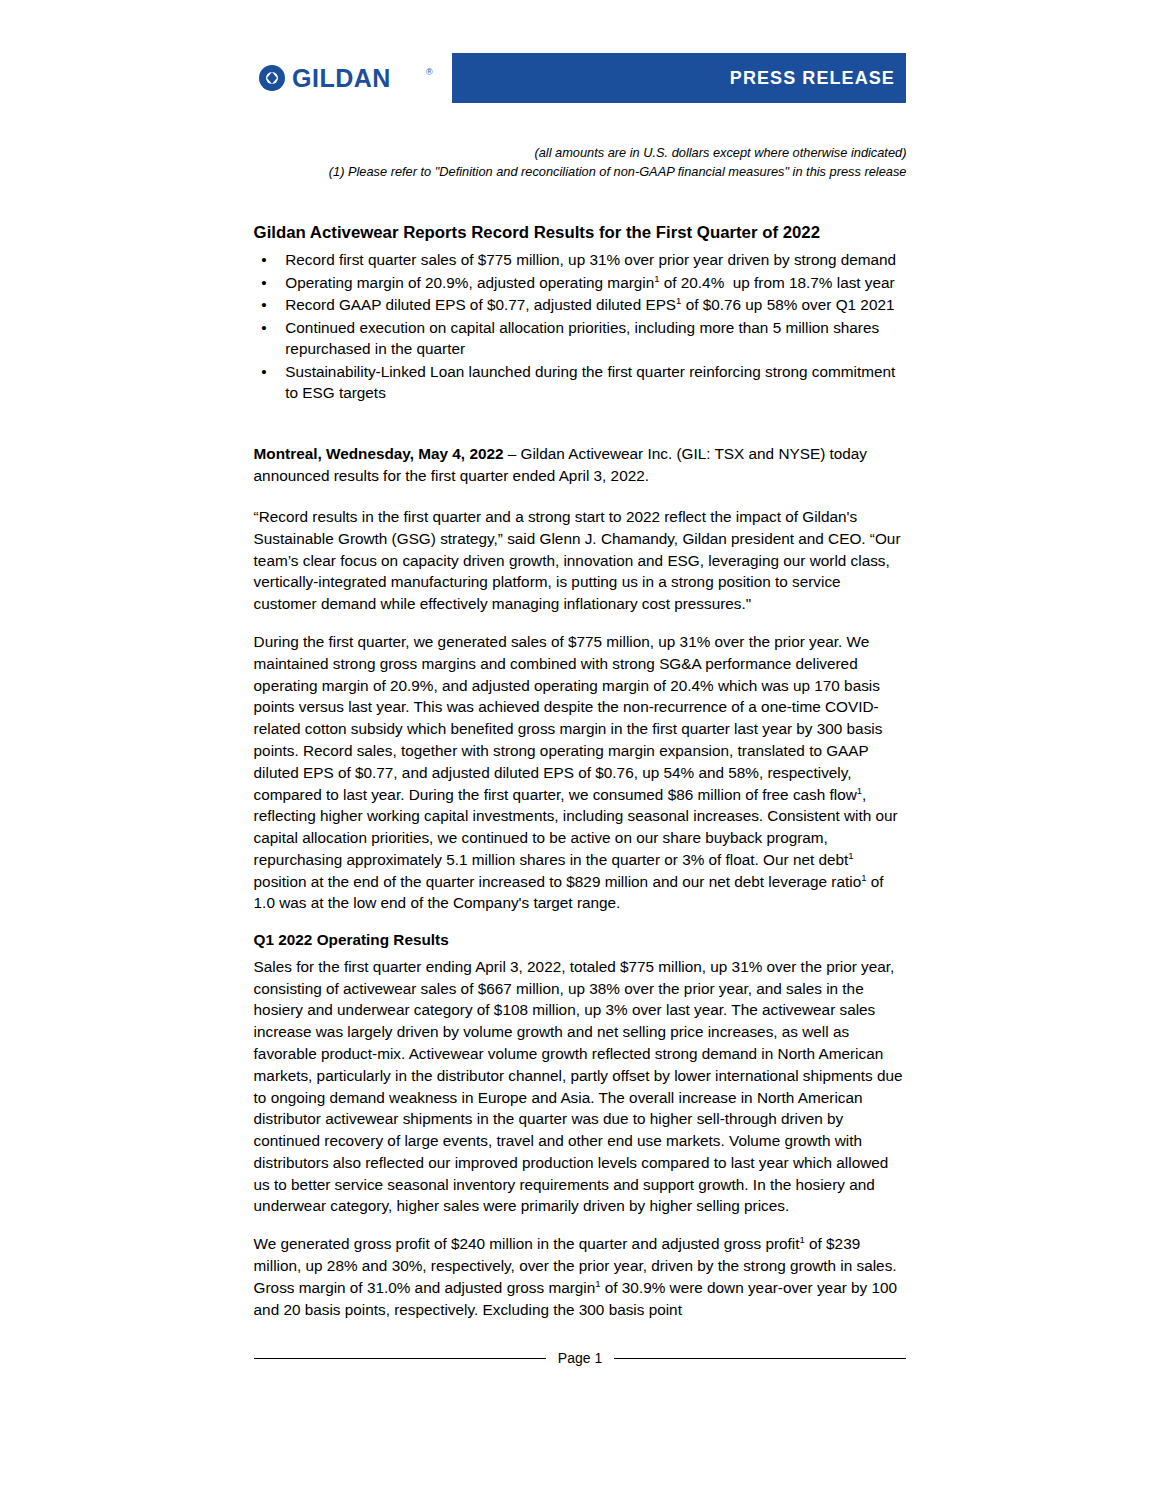GILDAN ®
PRESS RELEASE
(all amounts are in U.S. dollars except where otherwise indicated)
(1) Please refer to "Definition and reconciliation of non-GAAP financial measures" in this press release
Gildan Activewear Reports Record Results for the First Quarter of 2022
Record first quarter sales of $775 million, up 31% over prior year driven by strong demand
Operating margin of 20.9%, adjusted operating margin1 of 20.4% up from 18.7% last year
Record GAAP diluted EPS of $0.77, adjusted diluted EPS1 of $0.76 up 58% over Q1 2021
Continued execution on capital allocation priorities, including more than 5 million shares repurchased in the quarter
Sustainability-Linked Loan launched during the first quarter reinforcing strong commitment to ESG targets
Montreal, Wednesday, May 4, 2022 – Gildan Activewear Inc. (GIL: TSX and NYSE) today announced results for the first quarter ended April 3, 2022.
“Record results in the first quarter and a strong start to 2022 reflect the impact of Gildan's Sustainable Growth (GSG) strategy,” said Glenn J. Chamandy, Gildan president and CEO. “Our team’s clear focus on capacity driven growth, innovation and ESG, leveraging our world class, vertically-integrated manufacturing platform, is putting us in a strong position to service customer demand while effectively managing inflationary cost pressures."
During the first quarter, we generated sales of $775 million, up 31% over the prior year. We maintained strong gross margins and combined with strong SG&A performance delivered operating margin of 20.9%, and adjusted operating margin of 20.4% which was up 170 basis points versus last year. This was achieved despite the non-recurrence of a one-time COVID-related cotton subsidy which benefited gross margin in the first quarter last year by 300 basis points. Record sales, together with strong operating margin expansion, translated to GAAP diluted EPS of $0.77, and adjusted diluted EPS of $0.76, up 54% and 58%, respectively, compared to last year. During the first quarter, we consumed $86 million of free cash flow1, reflecting higher working capital investments, including seasonal increases. Consistent with our capital allocation priorities, we continued to be active on our share buyback program, repurchasing approximately 5.1 million shares in the quarter or 3% of float. Our net debt1 position at the end of the quarter increased to $829 million and our net debt leverage ratio1 of 1.0 was at the low end of the Company's target range.
Q1 2022 Operating Results
Sales for the first quarter ending April 3, 2022, totaled $775 million, up 31% over the prior year, consisting of activewear sales of $667 million, up 38% over the prior year, and sales in the hosiery and underwear category of $108 million, up 3% over last year. The activewear sales increase was largely driven by volume growth and net selling price increases, as well as favorable product-mix. Activewear volume growth reflected strong demand in North American markets, particularly in the distributor channel, partly offset by lower international shipments due to ongoing demand weakness in Europe and Asia. The overall increase in North American distributor activewear shipments in the quarter was due to higher sell-through driven by continued recovery of large events, travel and other end use markets. Volume growth with distributors also reflected our improved production levels compared to last year which allowed us to better service seasonal inventory requirements and support growth. In the hosiery and underwear category, higher sales were primarily driven by higher selling prices.
We generated gross profit of $240 million in the quarter and adjusted gross profit1 of $239 million, up 28% and 30%, respectively, over the prior year, driven by the strong growth in sales. Gross margin of 31.0% and adjusted gross margin1 of 30.9% were down year-over year by 100 and 20 basis points, respectively. Excluding the 300 basis point
Page 1